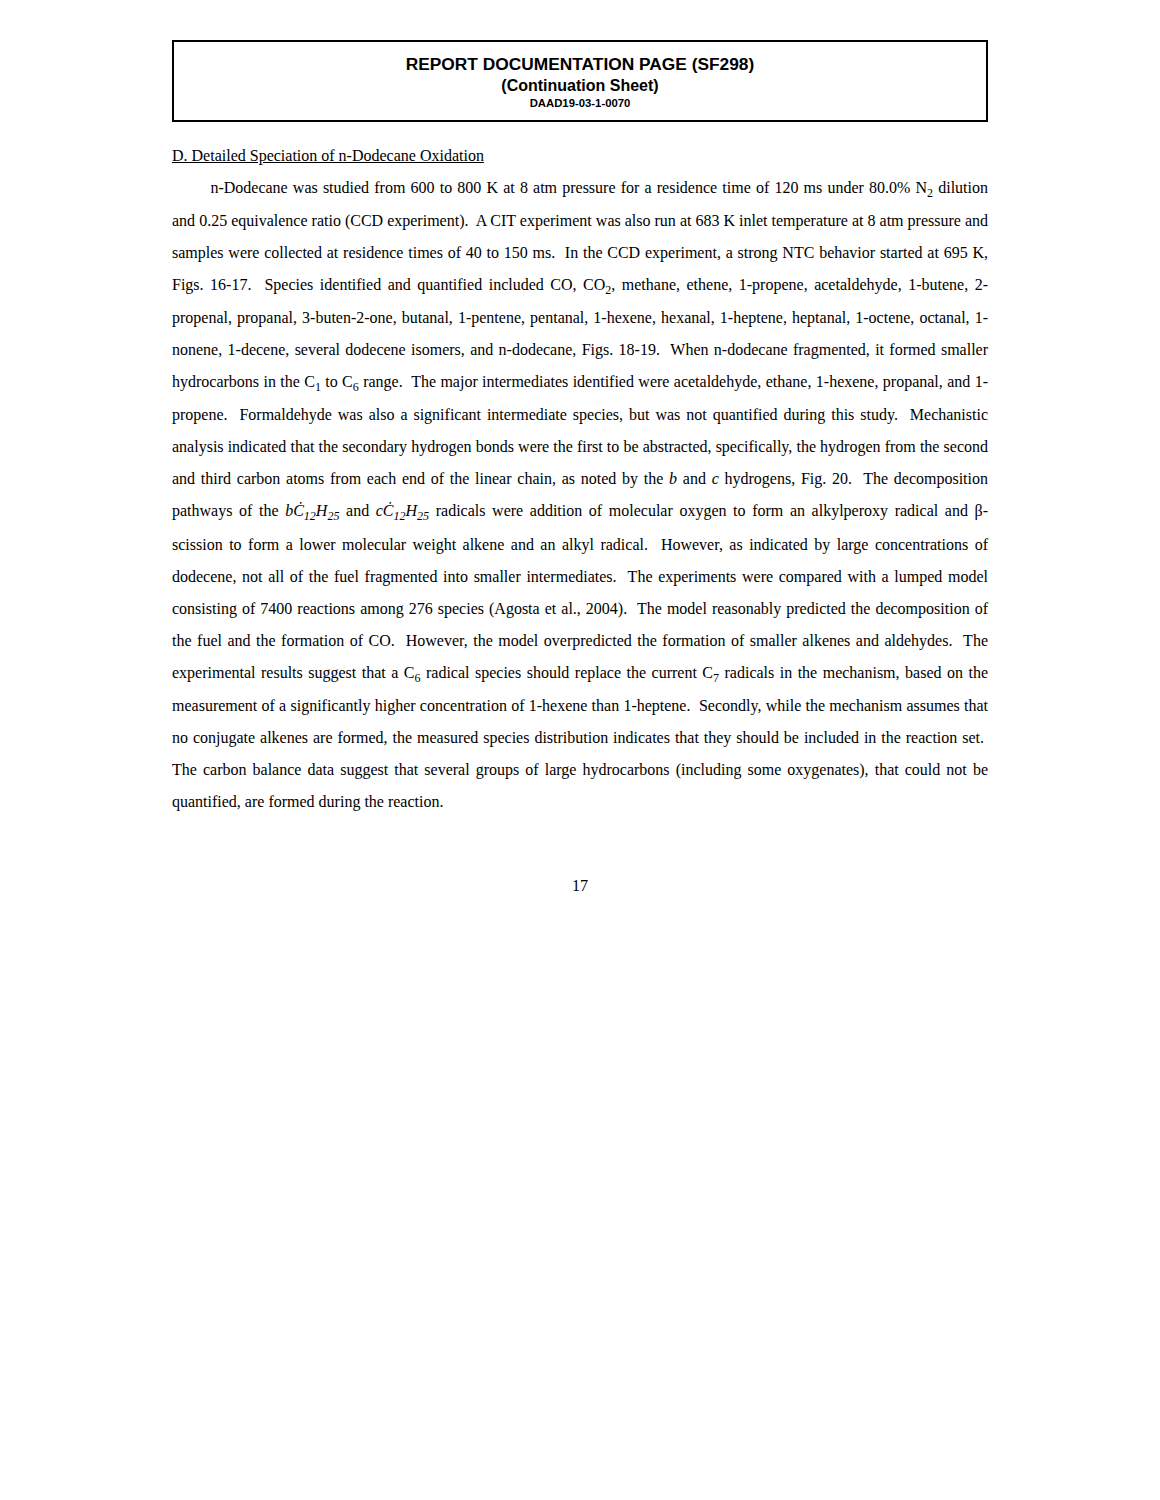REPORT DOCUMENTATION PAGE (SF298)
(Continuation Sheet)
DAAD19-03-1-0070
D. Detailed Speciation of n-Dodecane Oxidation
n-Dodecane was studied from 600 to 800 K at 8 atm pressure for a residence time of 120 ms under 80.0% N2 dilution and 0.25 equivalence ratio (CCD experiment). A CIT experiment was also run at 683 K inlet temperature at 8 atm pressure and samples were collected at residence times of 40 to 150 ms. In the CCD experiment, a strong NTC behavior started at 695 K, Figs. 16-17. Species identified and quantified included CO, CO2, methane, ethene, 1-propene, acetaldehyde, 1-butene, 2-propenal, propanal, 3-buten-2-one, butanal, 1-pentene, pentanal, 1-hexene, hexanal, 1-heptene, heptanal, 1-octene, octanal, 1-nonene, 1-decene, several dodecene isomers, and n-dodecane, Figs. 18-19. When n-dodecane fragmented, it formed smaller hydrocarbons in the C1 to C6 range. The major intermediates identified were acetaldehyde, ethane, 1-hexene, propanal, and 1-propene. Formaldehyde was also a significant intermediate species, but was not quantified during this study. Mechanistic analysis indicated that the secondary hydrogen bonds were the first to be abstracted, specifically, the hydrogen from the second and third carbon atoms from each end of the linear chain, as noted by the b and c hydrogens, Fig. 20. The decomposition pathways of the bĊ12H25 and cĊ12H25 radicals were addition of molecular oxygen to form an alkylperoxy radical and β-scission to form a lower molecular weight alkene and an alkyl radical. However, as indicated by large concentrations of dodecene, not all of the fuel fragmented into smaller intermediates. The experiments were compared with a lumped model consisting of 7400 reactions among 276 species (Agosta et al., 2004). The model reasonably predicted the decomposition of the fuel and the formation of CO. However, the model overpredicted the formation of smaller alkenes and aldehydes. The experimental results suggest that a C6 radical species should replace the current C7 radicals in the mechanism, based on the measurement of a significantly higher concentration of 1-hexene than 1-heptene. Secondly, while the mechanism assumes that no conjugate alkenes are formed, the measured species distribution indicates that they should be included in the reaction set. The carbon balance data suggest that several groups of large hydrocarbons (including some oxygenates), that could not be quantified, are formed during the reaction.
17